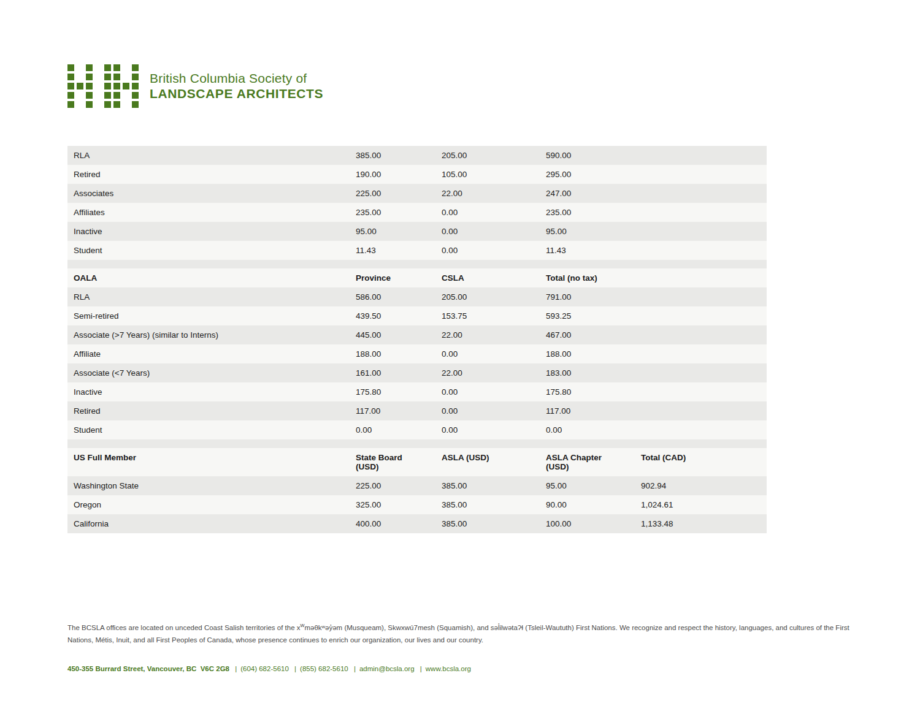British Columbia Society of
LANDSCAPE ARCHITECTS
| RLA | 385.00 | 205.00 | 590.00 | |
| Retired | 190.00 | 105.00 | 295.00 | |
| Associates | 225.00 | 22.00 | 247.00 | |
| Affiliates | 235.00 | 0.00 | 235.00 | |
| Inactive | 95.00 | 0.00 | 95.00 | |
| Student | 11.43 | 0.00 | 11.43 | |
| OALA | Province | CSLA | Total (no tax) | |
| RLA | 586.00 | 205.00 | 791.00 | |
| Semi-retired | 439.50 | 153.75 | 593.25 | |
| Associate (>7 Years) (similar to Interns) | 445.00 | 22.00 | 467.00 | |
| Affiliate | 188.00 | 0.00 | 188.00 | |
| Associate (<7 Years) | 161.00 | 22.00 | 183.00 | |
| Inactive | 175.80 | 0.00 | 175.80 | |
| Retired | 117.00 | 0.00 | 117.00 | |
| Student | 0.00 | 0.00 | 0.00 | |
| US Full Member | State Board (USD) | ASLA (USD) | ASLA Chapter (USD) | Total (CAD) |
| Washington State | 225.00 | 385.00 | 95.00 | 902.94 |
| Oregon | 325.00 | 385.00 | 90.00 | 1,024.61 |
| California | 400.00 | 385.00 | 100.00 | 1,133.48 |
The BCSLA offices are located on unceded Coast Salish territories of the xwməθkʷəy̓əm (Musqueam), Skwxwú7mesh (Squamish), and səl̓ilwətaʔɬ (Tsleil-Waututh) First Nations. We recognize and respect the history, languages, and cultures of the First Nations, Métis, Inuit, and all First Peoples of Canada, whose presence continues to enrich our organization, our lives and our country.
450-355 Burrard Street, Vancouver, BC V6C 2G8 |(604) 682-5610 |(855) 682-5610 |admin@bcsla.org |www.bcsla.org